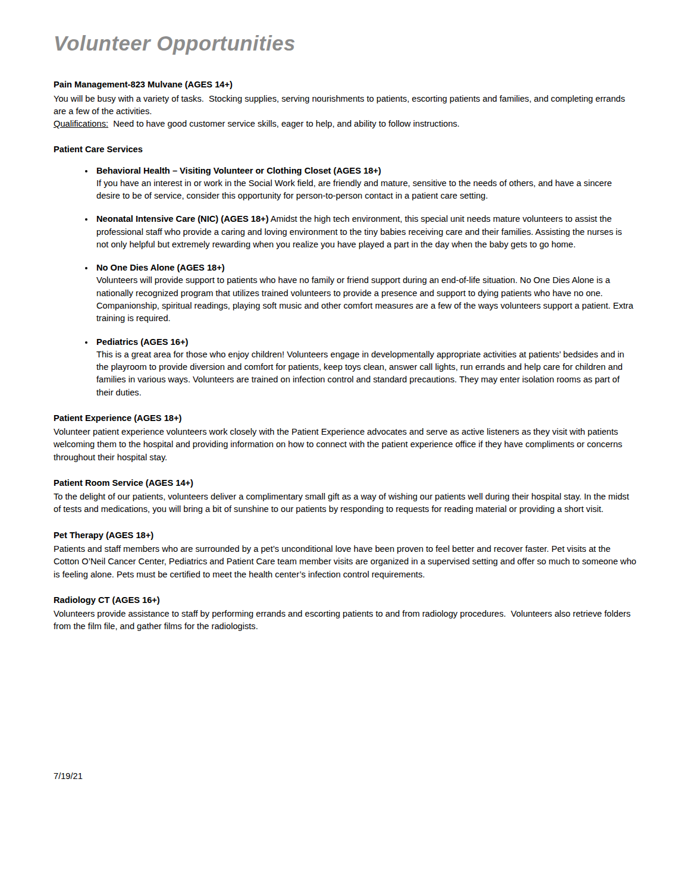Volunteer Opportunities
Pain Management-823 Mulvane (AGES 14+)
You will be busy with a variety of tasks. Stocking supplies, serving nourishments to patients, escorting patients and families, and completing errands are a few of the activities.
Qualifications: Need to have good customer service skills, eager to help, and ability to follow instructions.
Patient Care Services
Behavioral Health – Visiting Volunteer or Clothing Closet (AGES 18+)
If you have an interest in or work in the Social Work field, are friendly and mature, sensitive to the needs of others, and have a sincere desire to be of service, consider this opportunity for person-to-person contact in a patient care setting.
Neonatal Intensive Care (NIC) (AGES 18+) Amidst the high tech environment, this special unit needs mature volunteers to assist the professional staff who provide a caring and loving environment to the tiny babies receiving care and their families. Assisting the nurses is not only helpful but extremely rewarding when you realize you have played a part in the day when the baby gets to go home.
No One Dies Alone (AGES 18+)
Volunteers will provide support to patients who have no family or friend support during an end-of-life situation. No One Dies Alone is a nationally recognized program that utilizes trained volunteers to provide a presence and support to dying patients who have no one. Companionship, spiritual readings, playing soft music and other comfort measures are a few of the ways volunteers support a patient. Extra training is required.
Pediatrics (AGES 16+)
This is a great area for those who enjoy children! Volunteers engage in developmentally appropriate activities at patients’ bedsides and in the playroom to provide diversion and comfort for patients, keep toys clean, answer call lights, run errands and help care for children and families in various ways. Volunteers are trained on infection control and standard precautions. They may enter isolation rooms as part of their duties.
Patient Experience (AGES 18+)
Volunteer patient experience volunteers work closely with the Patient Experience advocates and serve as active listeners as they visit with patients welcoming them to the hospital and providing information on how to connect with the patient experience office if they have compliments or concerns throughout their hospital stay.
Patient Room Service (AGES 14+)
To the delight of our patients, volunteers deliver a complimentary small gift as a way of wishing our patients well during their hospital stay. In the midst of tests and medications, you will bring a bit of sunshine to our patients by responding to requests for reading material or providing a short visit.
Pet Therapy (AGES 18+)
Patients and staff members who are surrounded by a pet’s unconditional love have been proven to feel better and recover faster. Pet visits at the Cotton O’Neil Cancer Center, Pediatrics and Patient Care team member visits are organized in a supervised setting and offer so much to someone who is feeling alone. Pets must be certified to meet the health center’s infection control requirements.
Radiology CT (AGES 16+)
Volunteers provide assistance to staff by performing errands and escorting patients to and from radiology procedures. Volunteers also retrieve folders from the film file, and gather films for the radiologists.
7/19/21